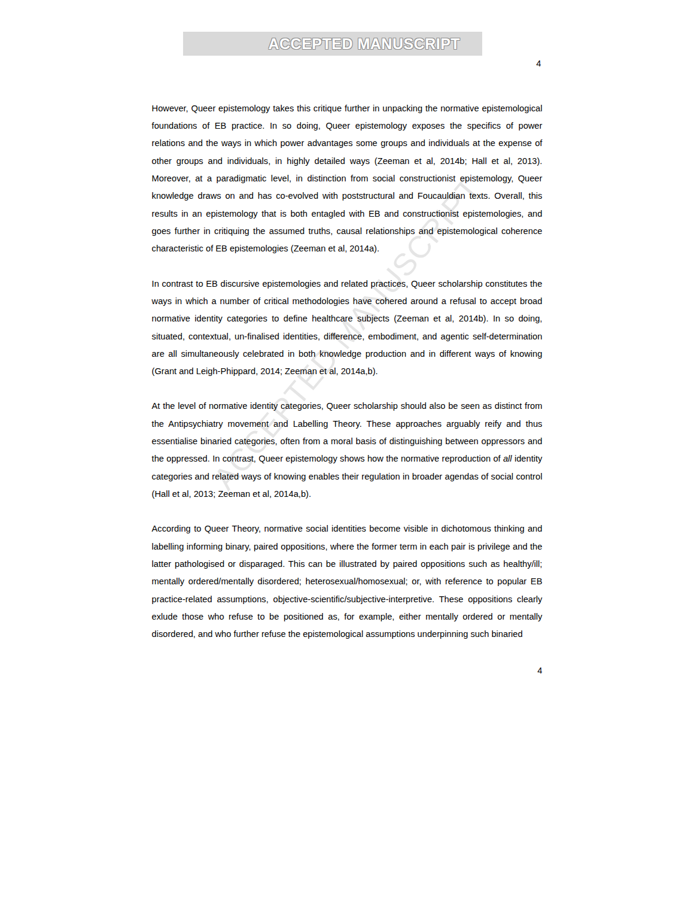ACCEPTED MANUSCRIPT
4
ACCEPTED MANUSCRIPT
However, Queer epistemology takes this critique further in unpacking the normative epistemological foundations of EB practice. In so doing, Queer epistemology exposes the specifics of power relations and the ways in which power advantages some groups and individuals at the expense of other groups and individuals, in highly detailed ways (Zeeman et al, 2014b; Hall et al, 2013). Moreover, at a paradigmatic level, in distinction from social constructionist epistemology, Queer knowledge draws on and has co-evolved with poststructural and Foucauldian texts. Overall, this results in an epistemology that is both entagled with EB and constructionist epistemologies, and goes further in critiquing the assumed truths, causal relationships and epistemological coherence characteristic of EB epistemologies (Zeeman et al, 2014a).
In contrast to EB discursive epistemologies and related practices, Queer scholarship constitutes the ways in which a number of critical methodologies have cohered around a refusal to accept broad normative identity categories to define healthcare subjects (Zeeman et al, 2014b). In so doing, situated, contextual, un-finalised identities, difference, embodiment, and agentic self-determination are all simultaneously celebrated in both knowledge production and in different ways of knowing (Grant and Leigh-Phippard, 2014; Zeeman et al, 2014a,b).
At the level of normative identity categories, Queer scholarship should also be seen as distinct from the Antipsychiatry movement and Labelling Theory. These approaches arguably reify and thus essentialise binaried categories, often from a moral basis of distinguishing between oppressors and the oppressed. In contrast, Queer epistemology shows how the normative reproduction of all identity categories and related ways of knowing enables their regulation in broader agendas of social control (Hall et al, 2013; Zeeman et al, 2014a,b).
According to Queer Theory, normative social identities become visible in dichotomous thinking and labelling informing binary, paired oppositions, where the former term in each pair is privilege and the latter pathologised or disparaged. This can be illustrated by paired oppositions such as healthy/ill; mentally ordered/mentally disordered; heterosexual/homosexual; or, with reference to popular EB practice-related assumptions, objective-scientific/subjective-interpretive. These oppositions clearly exlude those who refuse to be positioned as, for example, either mentally ordered or mentally disordered, and who further refuse the epistemological assumptions underpinning such binaried
4